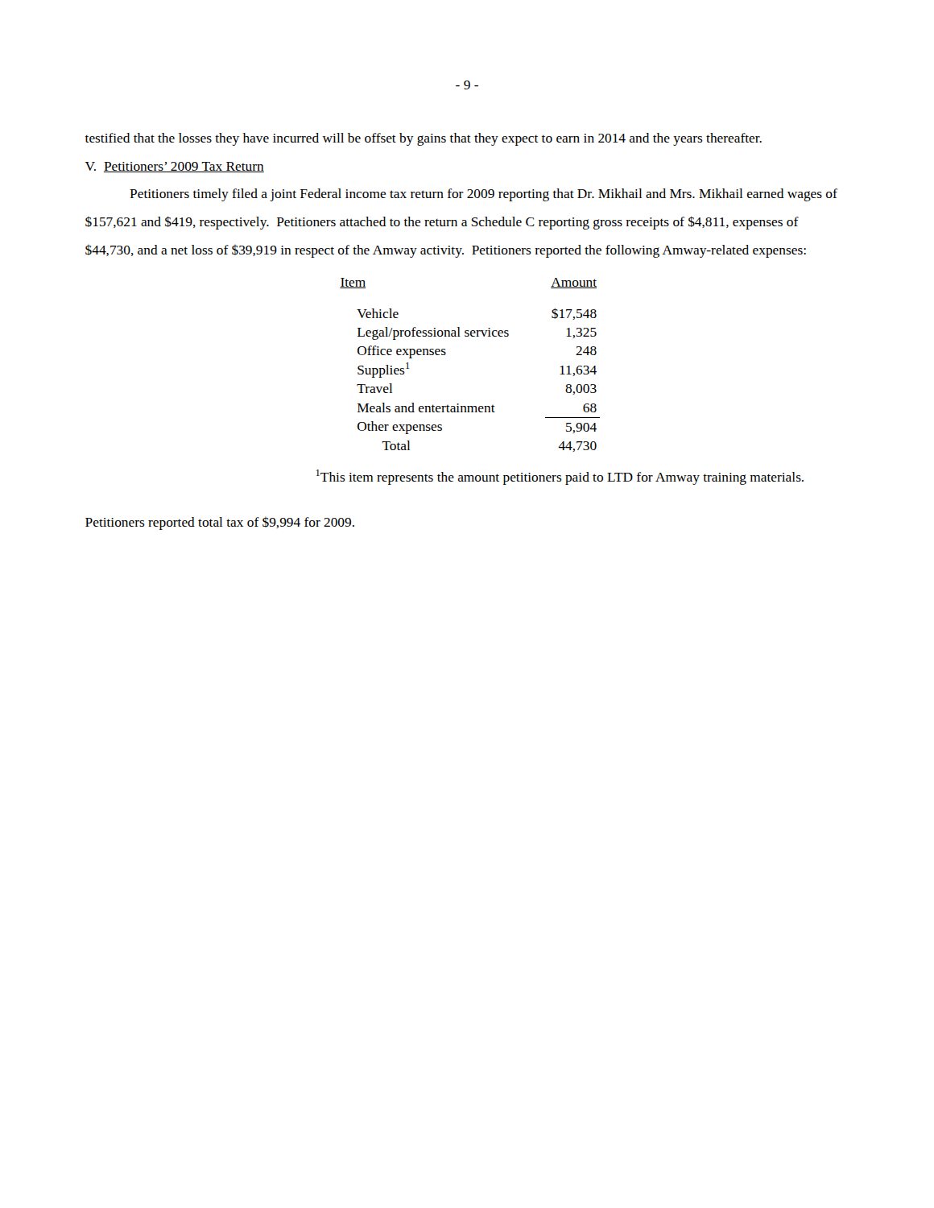- 9 -
testified that the losses they have incurred will be offset by gains that they expect to earn in 2014 and the years thereafter.
V. Petitioners’ 2009 Tax Return
Petitioners timely filed a joint Federal income tax return for 2009 reporting that Dr. Mikhail and Mrs. Mikhail earned wages of $157,621 and $419, respectively. Petitioners attached to the return a Schedule C reporting gross receipts of $4,811, expenses of $44,730, and a net loss of $39,919 in respect of the Amway activity. Petitioners reported the following Amway-related expenses:
| Item | Amount |
| --- | --- |
| Vehicle | $17,548 |
| Legal/professional services | 1,325 |
| Office expenses | 248 |
| Supplies 1 | 11,634 |
| Travel | 8,003 |
| Meals and entertainment | 68 |
| Other expenses | 5,904 |
| Total | 44,730 |
1 This item represents the amount petitioners paid to LTD for Amway training materials.
Petitioners reported total tax of $9,994 for 2009.